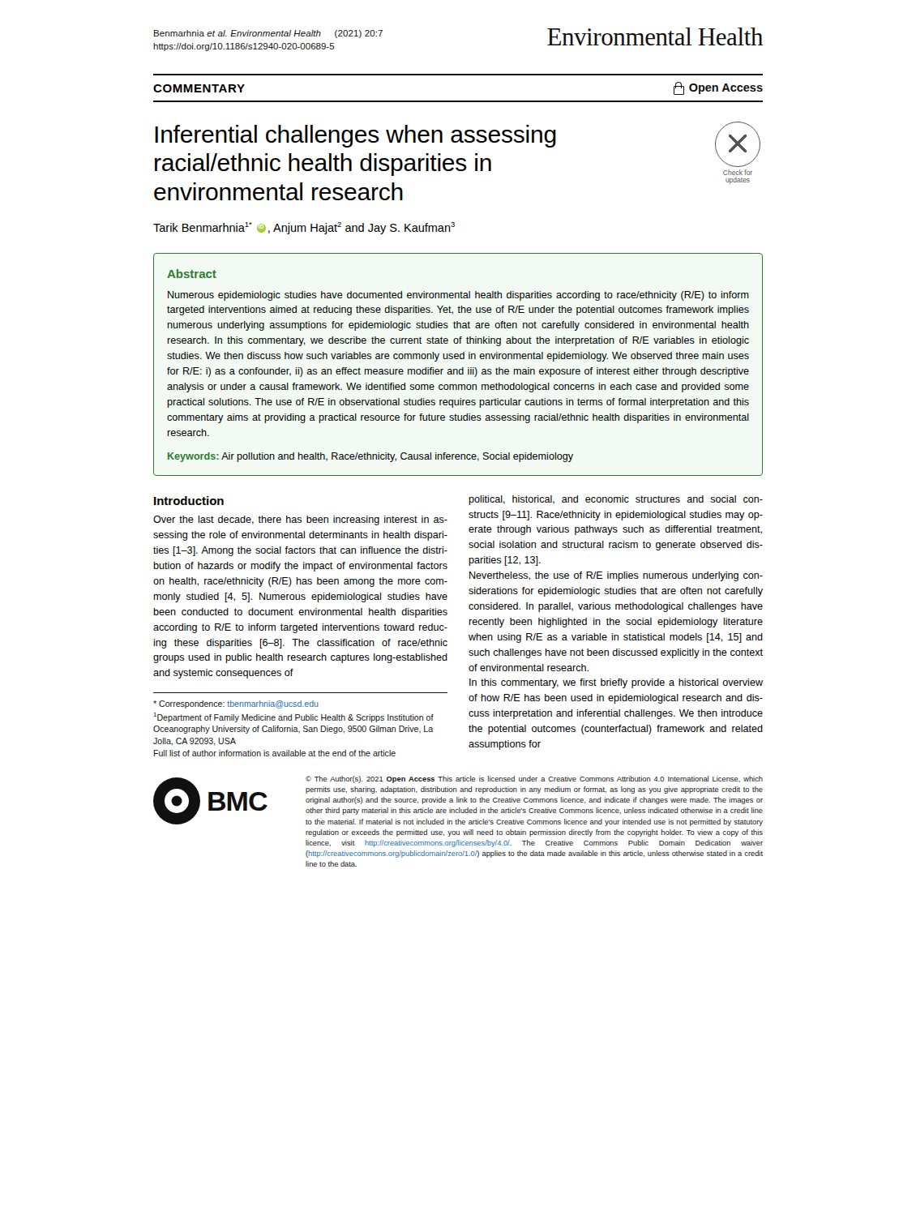Benmarhnia et al. Environmental Health (2021) 20:7
https://doi.org/10.1186/s12940-020-00689-5
Environmental Health
Commentary
Open Access
Check for
updates
Inferential challenges when assessing racial/ethnic health disparities in environmental research
Tarik Benmarhnia1* , Anjum Hajat2 and Jay S. Kaufman3
Abstract
Numerous epidemiologic studies have documented environmental health disparities according to race/ethnicity (R/E) to inform targeted interventions aimed at reducing these disparities. Yet, the use of R/E under the potential outcomes framework implies numerous underlying assumptions for epidemiologic studies that are often not carefully considered in environmental health research. In this commentary, we describe the current state of thinking about the interpretation of R/E variables in etiologic studies. We then discuss how such variables are commonly used in environmental epidemiology. We observed three main uses for R/E: i) as a confounder, ii) as an effect measure modifier and iii) as the main exposure of interest either through descriptive analysis or under a causal framework. We identified some common methodological concerns in each case and provided some practical solutions. The use of R/E in observational studies requires particular cautions in terms of formal interpretation and this commentary aims at providing a practical resource for future studies assessing racial/ethnic health disparities in environmental research.
Keywords: Air pollution and health, Race/ethnicity, Causal inference, Social epidemiology
Introduction
Over the last decade, there has been increasing interest in assessing the role of environmental determinants in health disparities [1–3]. Among the social factors that can influence the distribution of hazards or modify the impact of environmental factors on health, race/ethnicity (R/E) has been among the more commonly studied [4, 5]. Numerous epidemiological studies have been conducted to document environmental health disparities according to R/E to inform targeted interventions toward reducing these disparities [6–8]. The classification of race/ethnic groups used in public health research captures long-established and systemic consequences of
* Correspondence: tbenmarhnia@ucsd.edu
1Department of Family Medicine and Public Health & Scripps Institution of Oceanography University of California, San Diego, 9500 Gilman Drive, La Jolla, CA 92093, USA
Full list of author information is available at the end of the article
political, historical, and economic structures and social constructs [9–11]. Race/ethnicity in epidemiological studies may operate through various pathways such as differential treatment, social isolation and structural racism to generate observed disparities [12, 13].
Nevertheless, the use of R/E implies numerous underlying considerations for epidemiologic studies that are often not carefully considered. In parallel, various methodological challenges have recently been highlighted in the social epidemiology literature when using R/E as a variable in statistical models [14, 15] and such challenges have not been discussed explicitly in the context of environmental research.
In this commentary, we first briefly provide a historical overview of how R/E has been used in epidemiological research and discuss interpretation and inferential challenges. We then introduce the potential outcomes (counterfactual) framework and related assumptions for
BMC
© The Author(s). 2021 Open Access This article is licensed under a Creative Commons Attribution 4.0 International License, which permits use, sharing, adaptation, distribution and reproduction in any medium or format, as long as you give appropriate credit to the original author(s) and the source, provide a link to the Creative Commons licence, and indicate if changes were made. The images or other third party material in this article are included in the article's Creative Commons licence, unless indicated otherwise in a credit line to the material. If material is not included in the article's Creative Commons licence and your intended use is not permitted by statutory regulation or exceeds the permitted use, you will need to obtain permission directly from the copyright holder. To view a copy of this licence, visit http://creativecommons.org/licenses/by/4.0/. The Creative Commons Public Domain Dedication waiver (http://creativecommons.org/publicdomain/zero/1.0/) applies to the data made available in this article, unless otherwise stated in a credit line to the data.